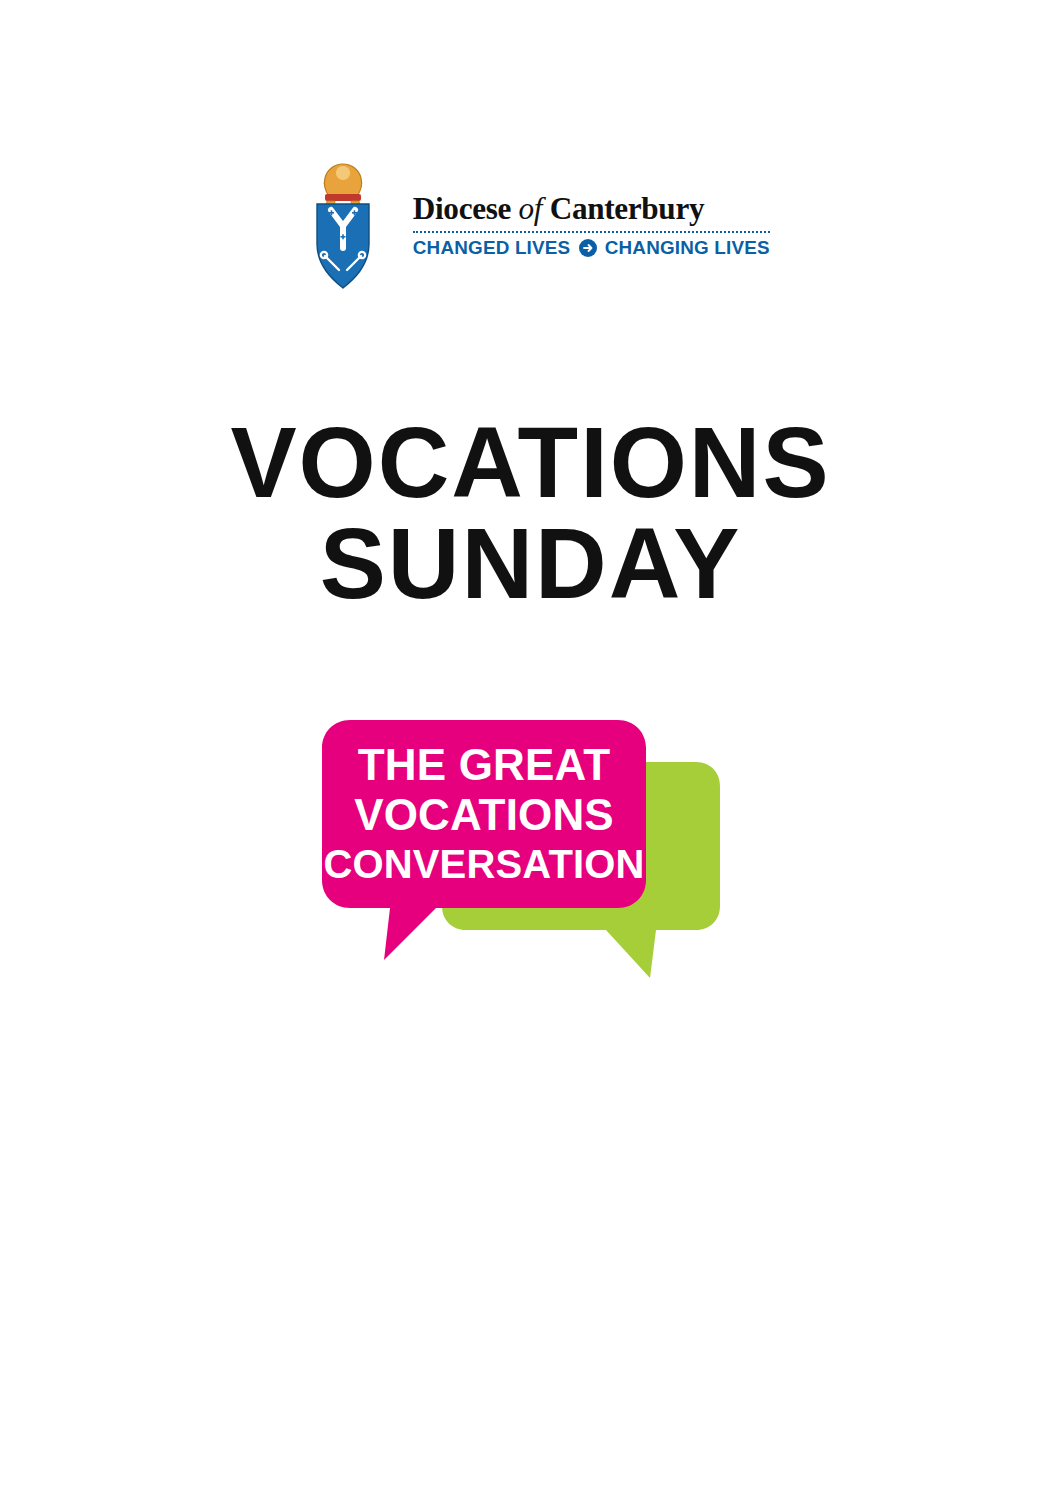Diocese of Canterbury
Changed Lives Changing Lives
Vocations Sunday
THE GREAT VOCATiONS CONVERSATiON